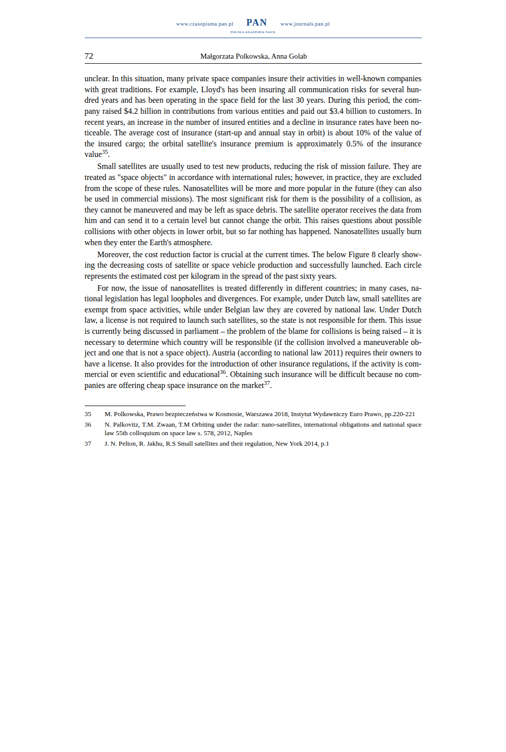www.czasopisma.pan.pl PAN www.journals.pan.pl
POLSKA AKADEMIA NAUK
72 Małgorzata Polkowska, Anna Golab
unclear. In this situation, many private space companies insure their activities in well-known companies with great traditions. For example, Lloyd's has been insuring all communication risks for several hundred years and has been operating in the space field for the last 30 years. During this period, the company raised $4.2 billion in contributions from various entities and paid out $3.4 billion to customers. In recent years, an increase in the number of insured entities and a decline in insurance rates have been noticeable. The average cost of insurance (start-up and annual stay in orbit) is about 10% of the value of the insured cargo; the orbital satellite's insurance premium is approximately 0.5% of the insurance value35.
Small satellites are usually used to test new products, reducing the risk of mission failure. They are treated as "space objects" in accordance with international rules; however, in practice, they are excluded from the scope of these rules. Nanosatellites will be more and more popular in the future (they can also be used in commercial missions). The most significant risk for them is the possibility of a collision, as they cannot be maneuvered and may be left as space debris. The satellite operator receives the data from him and can send it to a certain level but cannot change the orbit. This raises questions about possible collisions with other objects in lower orbit, but so far nothing has happened. Nanosatellites usually burn when they enter the Earth's atmosphere.
Moreover, the cost reduction factor is crucial at the current times. The below Figure 8 clearly showing the decreasing costs of satellite or space vehicle production and successfully launched. Each circle represents the estimated cost per kilogram in the spread of the past sixty years.
For now, the issue of nanosatellites is treated differently in different countries; in many cases, national legislation has legal loopholes and divergences. For example, under Dutch law, small satellites are exempt from space activities, while under Belgian law they are covered by national law. Under Dutch law, a license is not required to launch such satellites, so the state is not responsible for them. This issue is currently being discussed in parliament – the problem of the blame for collisions is being raised – it is necessary to determine which country will be responsible (if the collision involved a maneuverable object and one that is not a space object). Austria (according to national law 2011) requires their owners to have a license. It also provides for the introduction of other insurance regulations, if the activity is commercial or even scientific and educational36. Obtaining such insurance will be difficult because no companies are offering cheap space insurance on the market37.
35 M. Polkowska, Prawo bezpieczeństwa w Kosmosie, Warszawa 2018, Instytut Wydawniczy Euro Prawo, pp.220-221
36 N. Palkovitz, T.M. Zwaan, T.M Orbiting under the radar: nano-satellites, international obligations and national space law 55th colloquium on space law s. 578, 2012, Naples
37 J. N. Pelton, R. Jakhu, R.S Small satellites and their regulation, New York 2014, p.1